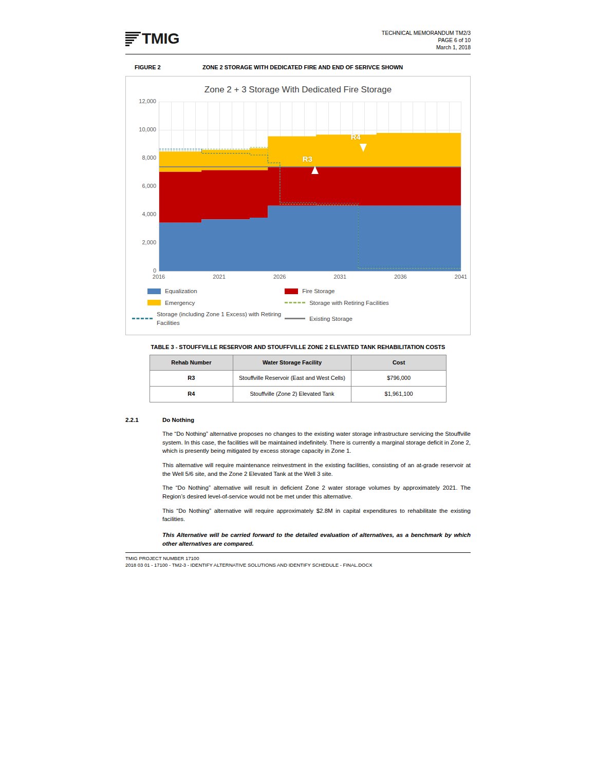TMIG
TECHNICAL MEMORANDUM TM2/3
PAGE 6 of 10
March 1, 2018
FIGURE 2 ZONE 2 STORAGE WITH DEDICATED FIRE AND END OF SERIVCE SHOWN
Zone 2 + 3 Storage With Dedicated Fire Storage
12,000
10,000
8,000
6,000
4,000
2,000
0
R3
R4
2016 2021 2026 2031 2036 2041
Equalization
Fire Storage
Emergency
Storage with Retiring Facilities
Storage (including Zone 1 Excess) with Retiring Facilities
Existing Storage
TABLE 3 - STOUFFVILLE RESERVOIR AND STOUFFVILLE ZONE 2 ELEVATED TANK REHABILITATION COSTS
| Rehab Number | Water Storage Facility | Cost |
| --- | --- | --- |
| R3 | Stouffville Reservoir (East and West Cells) | $796,000 |
| R4 | Stouffville (Zone 2) Elevated Tank | $1,961,100 |
2.2.1
Do Nothing
The “Do Nothing” alternative proposes no changes to the existing water storage infrastructure servicing the Stouffville system. In this case, the facilities will be maintained indefinitely. There is currently a marginal storage deficit in Zone 2, which is presently being mitigated by excess storage capacity in Zone 1.
This alternative will require maintenance reinvestment in the existing facilities, consisting of an at-grade reservoir at the Well 5/6 site, and the Zone 2 Elevated Tank at the Well 3 site.
The “Do Nothing” alternative will result in deficient Zone 2 water storage volumes by approximately 2021. The Region’s desired level-of-service would not be met under this alternative.
This “Do Nothing” alternative will require approximately $2.8M in capital expenditures to rehabilitate the existing facilities.
This Alternative will be carried forward to the detailed evaluation of alternatives, as a benchmark by which other alternatives are compared.
TMIG PROJECT NUMBER 17100
2018 03 01 - 17100 - TM2-3 - IDENTIFY ALTERNATIVE SOLUTIONS AND IDENTIFY SCHEDULE - FINAL.DOCX